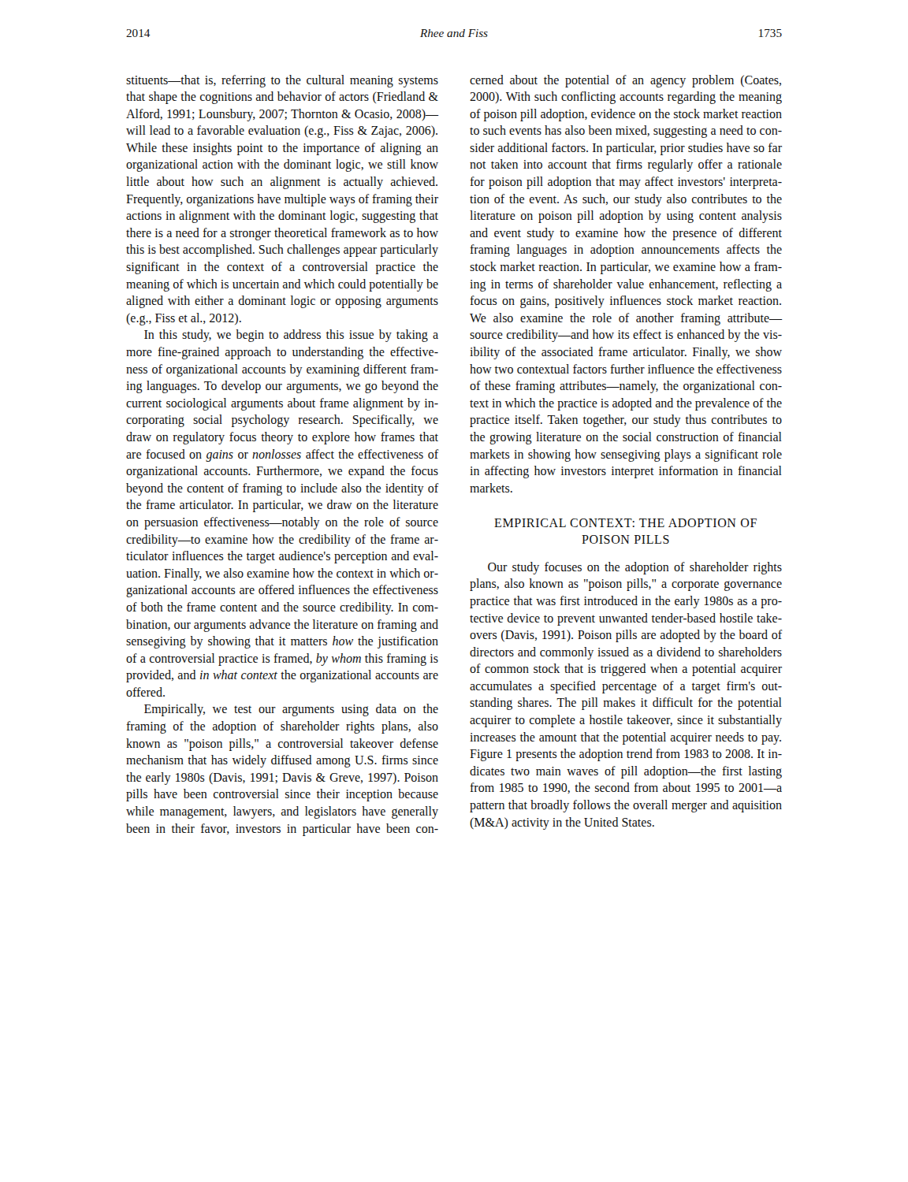2014 Rhee and Fiss 1735
stituents—that is, referring to the cultural meaning systems that shape the cognitions and behavior of actors (Friedland & Alford, 1991; Lounsbury, 2007; Thornton & Ocasio, 2008)—will lead to a favorable evaluation (e.g., Fiss & Zajac, 2006). While these insights point to the importance of aligning an organizational action with the dominant logic, we still know little about how such an alignment is actually achieved. Frequently, organizations have multiple ways of framing their actions in alignment with the dominant logic, suggesting that there is a need for a stronger theoretical framework as to how this is best accomplished. Such challenges appear particularly significant in the context of a controversial practice the meaning of which is uncertain and which could potentially be aligned with either a dominant logic or opposing arguments (e.g., Fiss et al., 2012).
In this study, we begin to address this issue by taking a more fine-grained approach to understanding the effectiveness of organizational accounts by examining different framing languages. To develop our arguments, we go beyond the current sociological arguments about frame alignment by incorporating social psychology research. Specifically, we draw on regulatory focus theory to explore how frames that are focused on gains or nonlosses affect the effectiveness of organizational accounts. Furthermore, we expand the focus beyond the content of framing to include also the identity of the frame articulator. In particular, we draw on the literature on persuasion effectiveness—notably on the role of source credibility—to examine how the credibility of the frame articulator influences the target audience's perception and evaluation. Finally, we also examine how the context in which organizational accounts are offered influences the effectiveness of both the frame content and the source credibility. In combination, our arguments advance the literature on framing and sensegiving by showing that it matters how the justification of a controversial practice is framed, by whom this framing is provided, and in what context the organizational accounts are offered.
Empirically, we test our arguments using data on the framing of the adoption of shareholder rights plans, also known as "poison pills," a controversial takeover defense mechanism that has widely diffused among U.S. firms since the early 1980s (Davis, 1991; Davis & Greve, 1997). Poison pills have been controversial since their inception because while management, lawyers, and legislators have generally been in their favor, investors in particular have been concerned about the potential of an agency problem (Coates, 2000). With such conflicting accounts regarding the meaning of poison pill adoption, evidence on the stock market reaction to such events has also been mixed, suggesting a need to consider additional factors. In particular, prior studies have so far not taken into account that firms regularly offer a rationale for poison pill adoption that may affect investors' interpretation of the event. As such, our study also contributes to the literature on poison pill adoption by using content analysis and event study to examine how the presence of different framing languages in adoption announcements affects the stock market reaction. In particular, we examine how a framing in terms of shareholder value enhancement, reflecting a focus on gains, positively influences stock market reaction. We also examine the role of another framing attribute—source credibility—and how its effect is enhanced by the visibility of the associated frame articulator. Finally, we show how two contextual factors further influence the effectiveness of these framing attributes—namely, the organizational context in which the practice is adopted and the prevalence of the practice itself. Taken together, our study thus contributes to the growing literature on the social construction of financial markets in showing how sensegiving plays a significant role in affecting how investors interpret information in financial markets.
Empirical Context: The Adoption of Poison Pills
Our study focuses on the adoption of shareholder rights plans, also known as "poison pills," a corporate governance practice that was first introduced in the early 1980s as a protective device to prevent unwanted tender-based hostile takeovers (Davis, 1991). Poison pills are adopted by the board of directors and commonly issued as a dividend to shareholders of common stock that is triggered when a potential acquirer accumulates a specified percentage of a target firm's outstanding shares. The pill makes it difficult for the potential acquirer to complete a hostile takeover, since it substantially increases the amount that the potential acquirer needs to pay. Figure 1 presents the adoption trend from 1983 to 2008. It indicates two main waves of pill adoption—the first lasting from 1985 to 1990, the second from about 1995 to 2001—a pattern that broadly follows the overall merger and aquisition (M&A) activity in the United States.